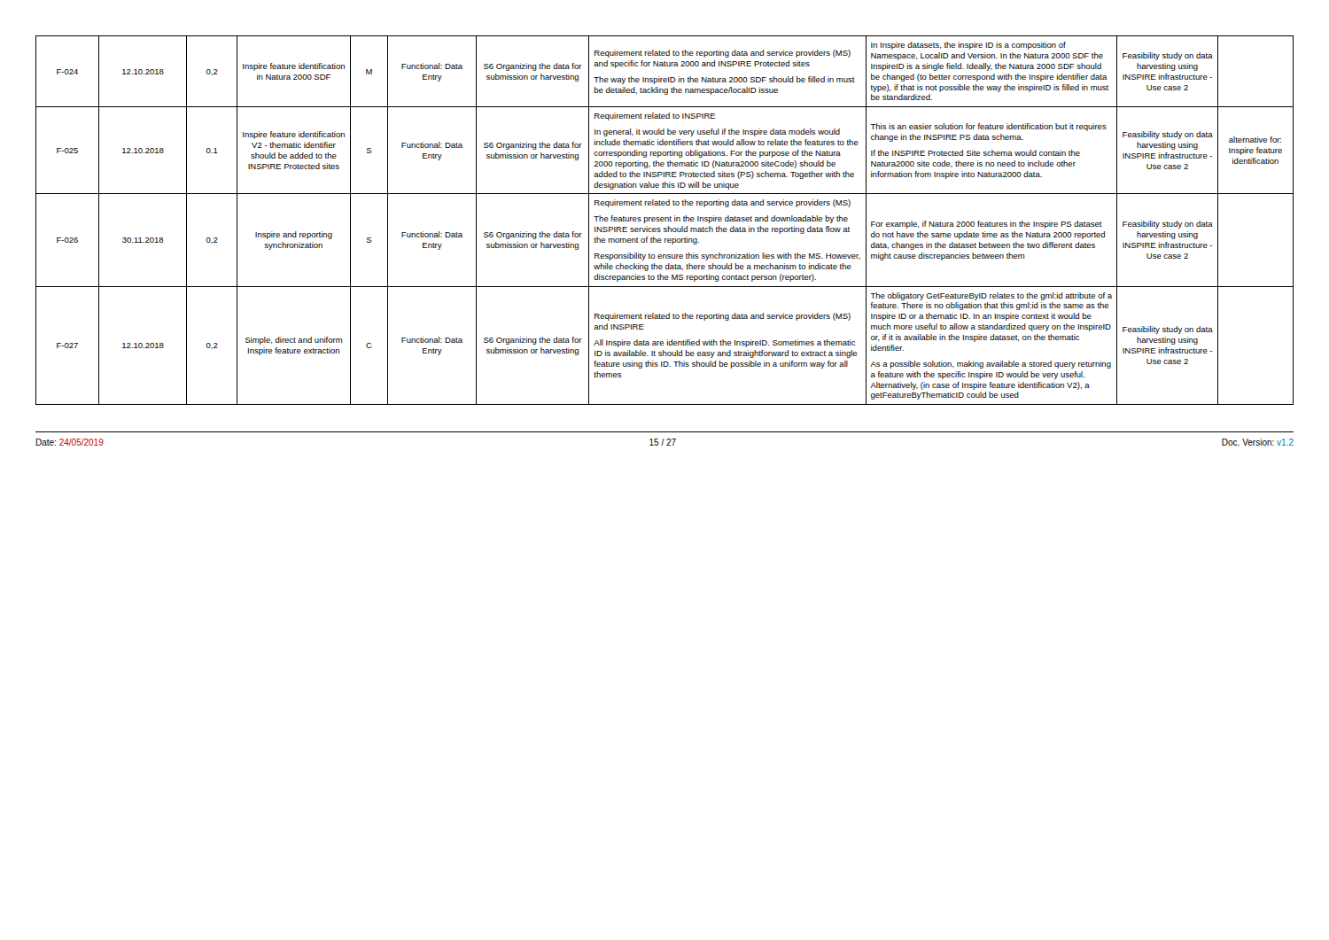| F-024 | 12.10.2018 | 0,2 | Inspire feature identification in Natura 2000 SDF | M | Functional: Data Entry | S6 Organizing the data for submission or harvesting | Requirement related to the reporting data and service providers (MS) and specific for Natura 2000 and INSPIRE Protected sites The way the InspireID in the Natura 2000 SDF should be filled in must be detailed, tackling the namespace/localID issue | In Inspire datasets, the inspire ID is a composition of Namespace, LocalID and Version. In the Natura 2000 SDF the InspireID is a single field. Ideally, the Natura 2000 SDF should be changed (to better correspond with the Inspire identifier data type), if that is not possible the way the inspireID is filled in must be standardized. | Feasibility study on data harvesting using INSPIRE infrastructure - Use case 2 | |
| F-025 | 12.10.2018 | 0.1 | Inspire feature identification V2 - thematic identifier should be added to the INSPIRE Protected sites | S | Functional: Data Entry | S6 Organizing the data for submission or harvesting | Requirement related to INSPIRE In general, it would be very useful if the Inspire data models would include thematic identifiers that would allow to relate the features to the corresponding reporting obligations. For the purpose of the Natura 2000 reporting, the thematic ID (Natura2000 siteCode) should be added to the INSPIRE Protected sites (PS) schema. Together with the designation value this ID will be unique | This is an easier solution for feature identification but it requires change in the INSPIRE PS data schema. If the INSPIRE Protected Site schema would contain the Natura2000 site code, there is no need to include other information from Inspire into Natura2000 data. | Feasibility study on data harvesting using INSPIRE infrastructure - Use case 2 | alternative for: Inspire feature identification |
| F-026 | 30.11.2018 | 0,2 | Inspire and reporting synchronization | S | Functional: Data Entry | S6 Organizing the data for submission or harvesting | Requirement related to the reporting data and service providers (MS) The features present in the Inspire dataset and downloadable by the INSPIRE services should match the data in the reporting data flow at the moment of the reporting. Responsibility to ensure this synchronization lies with the MS. However, while checking the data, there should be a mechanism to indicate the discrepancies to the MS reporting contact person (reporter). | For example, if Natura 2000 features in the Inspire PS dataset do not have the same update time as the Natura 2000 reported data, changes in the dataset between the two different dates might cause discrepancies between them | Feasibility study on data harvesting using INSPIRE infrastructure - Use case 2 | |
| F-027 | 12.10.2018 | 0,2 | Simple, direct and uniform Inspire feature extraction | C | Functional: Data Entry | S6 Organizing the data for submission or harvesting | Requirement related to the reporting data and service providers (MS) and INSPIRE All Inspire data are identified with the InspireID. Sometimes a thematic ID is available. It should be easy and straightforward to extract a single feature using this ID. This should be possible in a uniform way for all themes | The obligatory GetFeatureByID relates to the gml:id attribute of a feature. There is no obligation that this gml:id is the same as the Inspire ID or a thematic ID. In an Inspire context it would be much more useful to allow a standardized query on the InspireID or, if it is available in the Inspire dataset, on the thematic identifier. As a possible solution, making available a stored query returning a feature with the specific Inspire ID would be very useful. Alternatively, (in case of Inspire feature identification V2), a getFeatureByThematicID could be used | Feasibility study on data harvesting using INSPIRE infrastructure - Use case 2 | |
Date: 24/05/2019
15 / 27
Doc. Version: v1.2